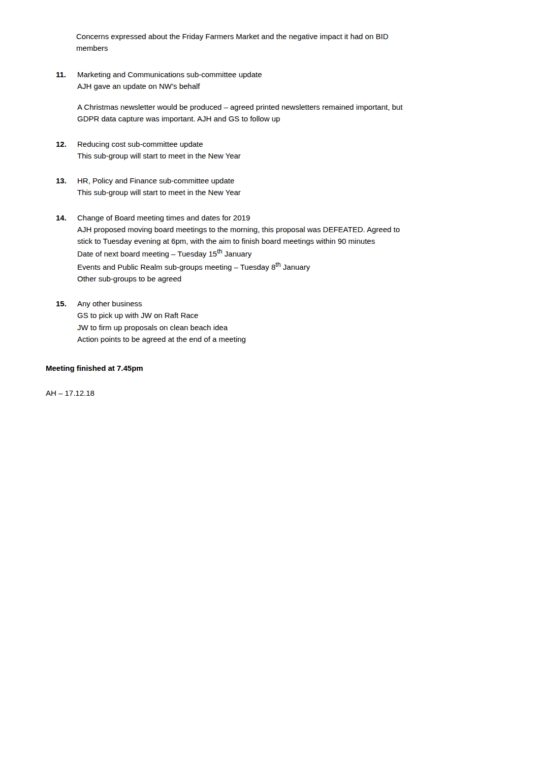Concerns expressed about the Friday Farmers Market and the negative impact it had on BID members
Marketing and Communications sub-committee update
AJH gave an update on NW’s behalf
A Christmas newsletter would be produced – agreed printed newsletters remained important, but GDPR data capture was important. AJH and GS to follow up
Reducing cost sub-committee update
This sub-group will start to meet in the New Year
HR, Policy and Finance sub-committee update
This sub-group will start to meet in the New Year
Change of Board meeting times and dates for 2019
AJH proposed moving board meetings to the morning, this proposal was DEFEATED. Agreed to stick to Tuesday evening at 6pm, with the aim to finish board meetings within 90 minutes
Date of next board meeting – Tuesday 15th January
Events and Public Realm sub-groups meeting – Tuesday 8th January
Other sub-groups to be agreed
Any other business
GS to pick up with JW on Raft Race
JW to firm up proposals on clean beach idea
Action points to be agreed at the end of a meeting
Meeting finished at 7.45pm
AH – 17.12.18